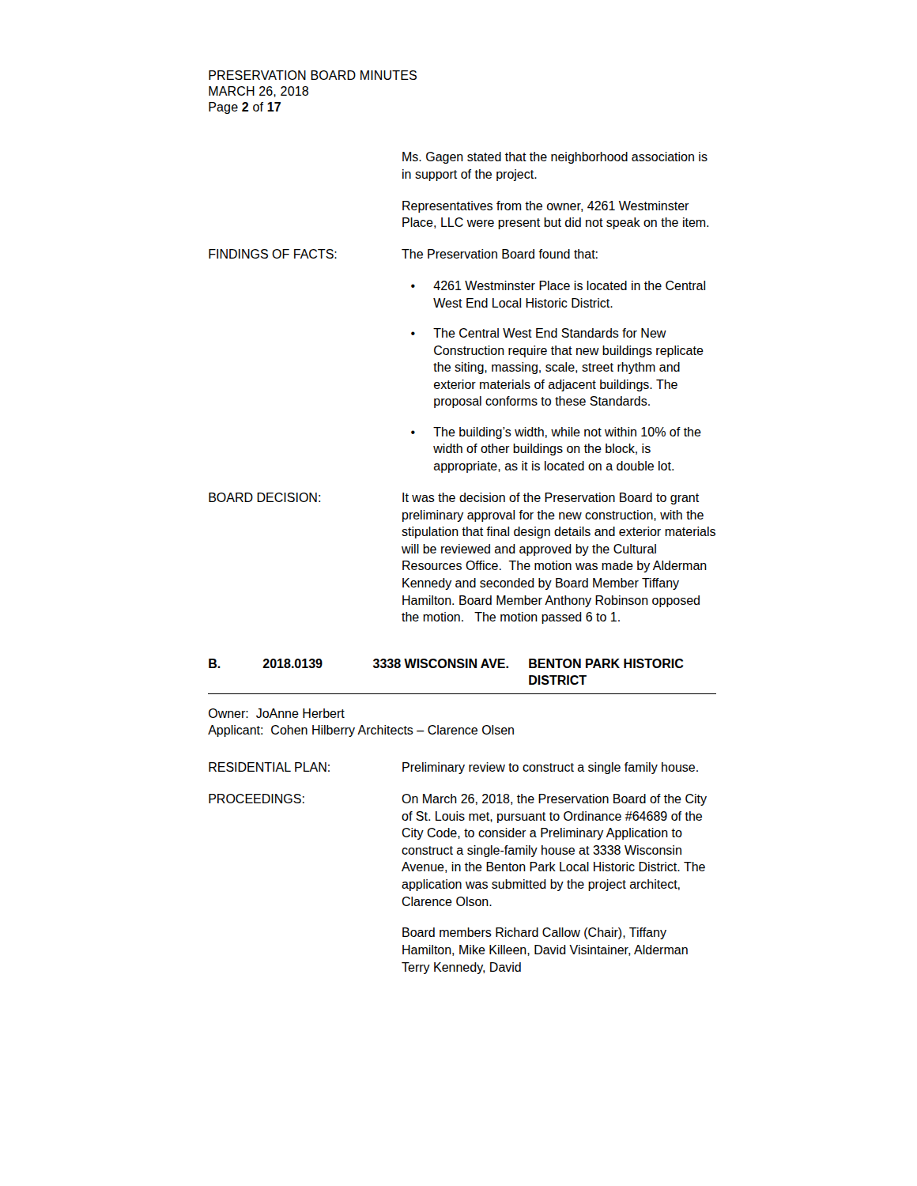PRESERVATION BOARD MINUTES
MARCH 26, 2018
Page 2 of 17
Ms. Gagen stated that the neighborhood association is in support of the project.
Representatives from the owner, 4261 Westminster Place, LLC were present but did not speak on the item.
FINDINGS OF FACTS:
The Preservation Board found that:
4261 Westminster Place is located in the Central West End Local Historic District.
The Central West End Standards for New Construction require that new buildings replicate the siting, massing, scale, street rhythm and exterior materials of adjacent buildings. The proposal conforms to these Standards.
The building’s width, while not within 10% of the width of other buildings on the block, is appropriate, as it is located on a double lot.
BOARD DECISION:
It was the decision of the Preservation Board to grant preliminary approval for the new construction, with the stipulation that final design details and exterior materials will be reviewed and approved by the Cultural Resources Office. The motion was made by Alderman Kennedy and seconded by Board Member Tiffany Hamilton. Board Member Anthony Robinson opposed the motion. The motion passed 6 to 1.
B. 2018.0139 3338 WISCONSIN AVE. BENTON PARK HISTORIC DISTRICT
Owner: JoAnne Herbert
Applicant: Cohen Hilberry Architects – Clarence Olsen
RESIDENTIAL PLAN:
Preliminary review to construct a single family house.
PROCEEDINGS:
On March 26, 2018, the Preservation Board of the City of St. Louis met, pursuant to Ordinance #64689 of the City Code, to consider a Preliminary Application to construct a single-family house at 3338 Wisconsin Avenue, in the Benton Park Local Historic District. The application was submitted by the project architect, Clarence Olson.
Board members Richard Callow (Chair), Tiffany Hamilton, Mike Killeen, David Visintainer, Alderman Terry Kennedy, David